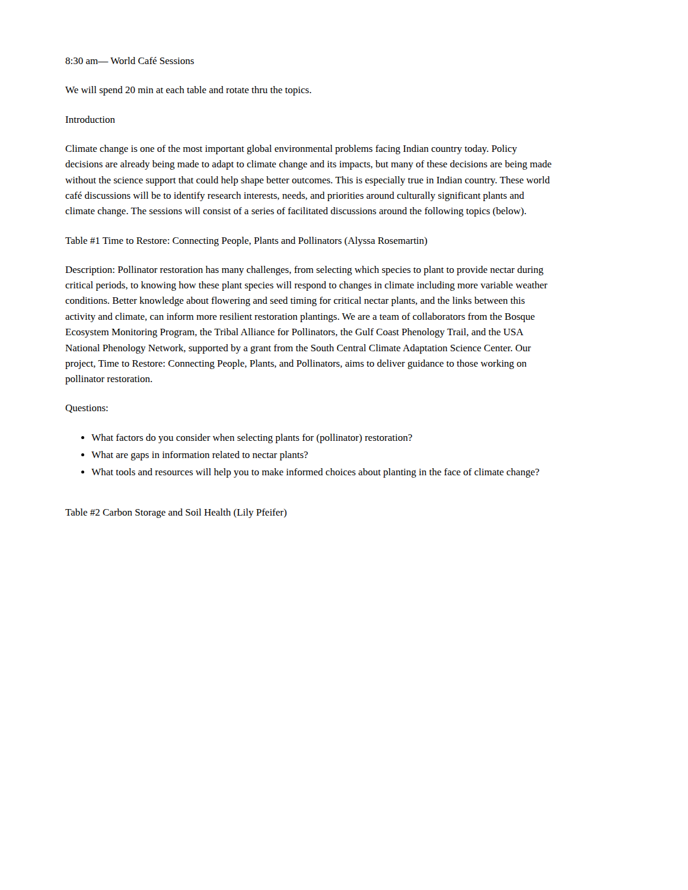8:30 am— World Café Sessions
We will spend 20 min at each table and rotate thru the topics.
Introduction
Climate change is one of the most important global environmental problems facing Indian country today. Policy decisions are already being made to adapt to climate change and its impacts, but many of these decisions are being made without the science support that could help shape better outcomes. This is especially true in Indian country. These world café discussions will be to identify research interests, needs, and priorities around culturally significant plants and climate change. The sessions will consist of a series of facilitated discussions around the following topics (below).
Table #1 Time to Restore: Connecting People, Plants and Pollinators (Alyssa Rosemartin)
Description: Pollinator restoration has many challenges, from selecting which species to plant to provide nectar during critical periods, to knowing how these plant species will respond to changes in climate including more variable weather conditions. Better knowledge about flowering and seed timing for critical nectar plants, and the links between this activity and climate, can inform more resilient restoration plantings. We are a team of collaborators from the Bosque Ecosystem Monitoring Program, the Tribal Alliance for Pollinators, the Gulf Coast Phenology Trail, and the USA National Phenology Network, supported by a grant from the South Central Climate Adaptation Science Center. Our project, Time to Restore: Connecting People, Plants, and Pollinators, aims to deliver guidance to those working on pollinator restoration.
Questions:
What factors do you consider when selecting plants for (pollinator) restoration?
What are gaps in information related to nectar plants?
What tools and resources will help you to make informed choices about planting in the face of climate change?
Table #2 Carbon Storage and Soil Health (Lily Pfeifer)